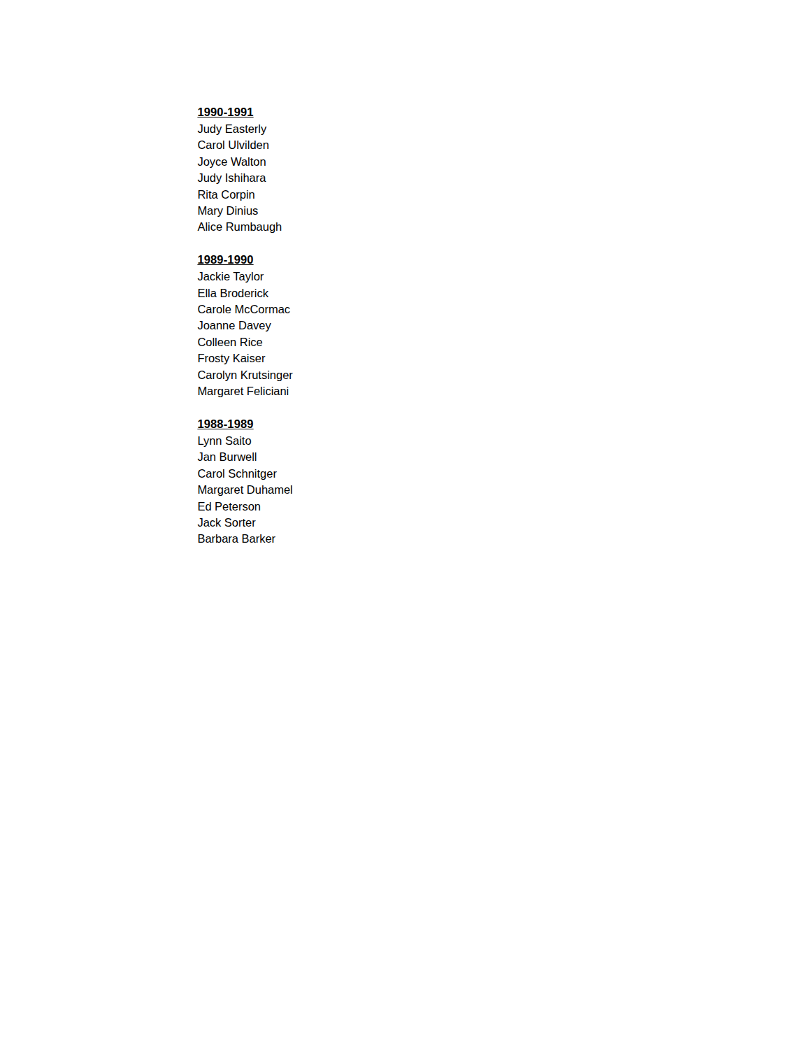1990-1991
Judy Easterly
Carol Ulvilden
Joyce Walton
Judy Ishihara
Rita Corpin
Mary Dinius
Alice Rumbaugh
1989-1990
Jackie Taylor
Ella Broderick
Carole McCormac
Joanne Davey
Colleen Rice
Frosty Kaiser
Carolyn Krutsinger
Margaret Feliciani
1988-1989
Lynn Saito
Jan Burwell
Carol Schnitger
Margaret Duhamel
Ed Peterson
Jack Sorter
Barbara Barker